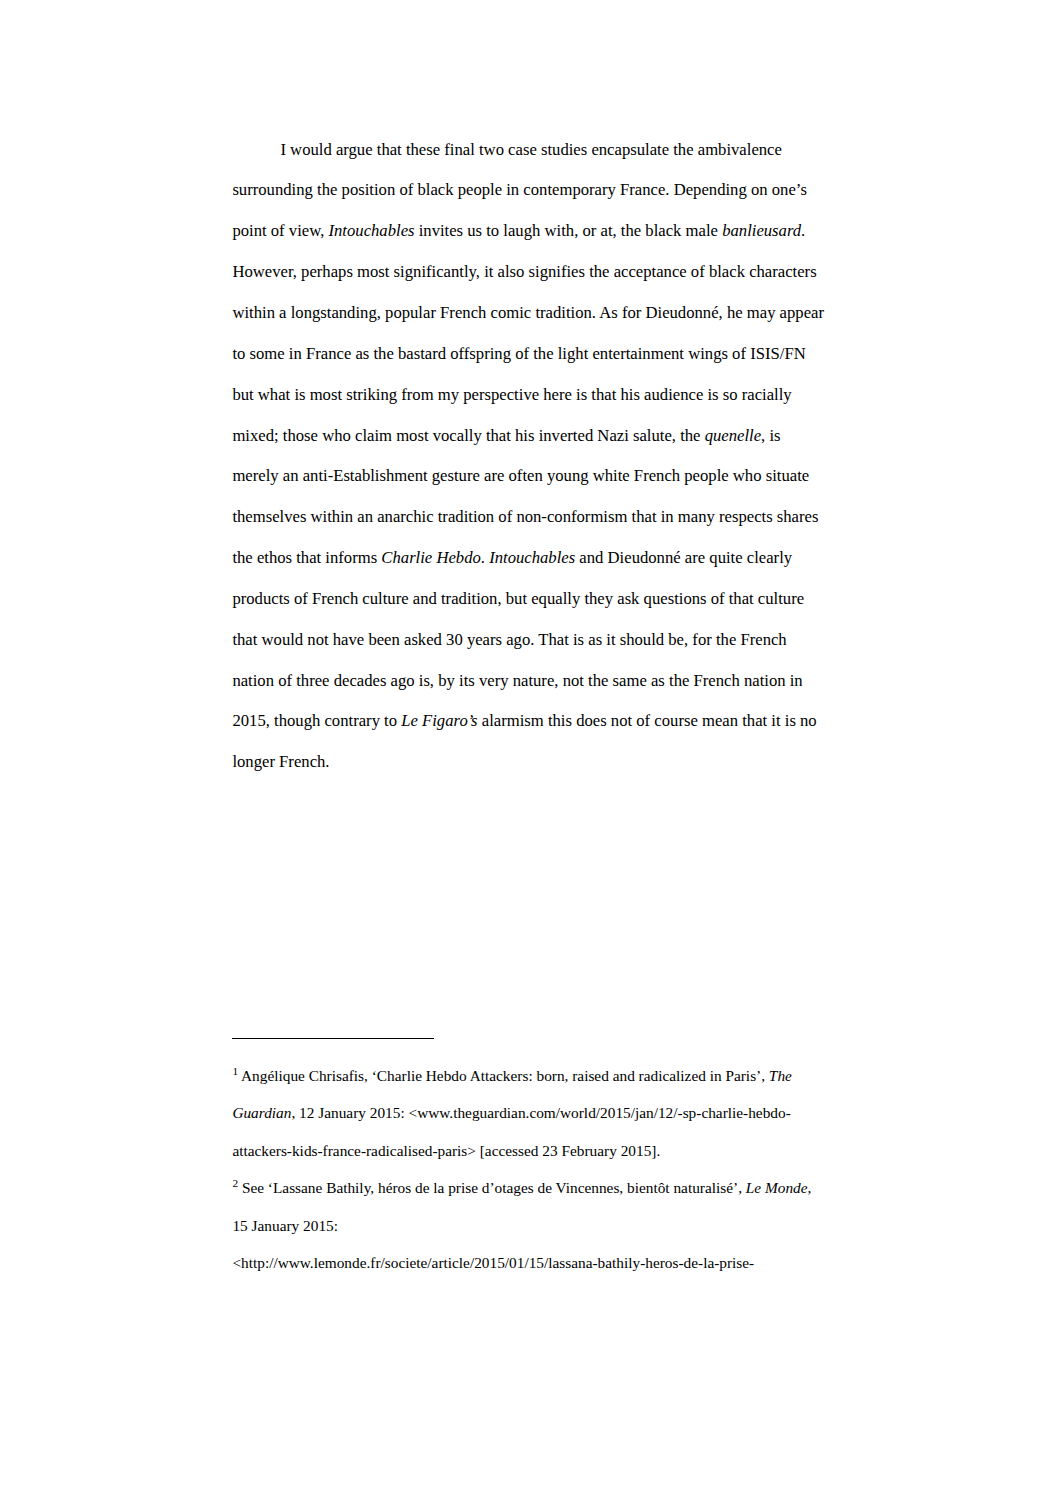I would argue that these final two case studies encapsulate the ambivalence surrounding the position of black people in contemporary France. Depending on one’s point of view, Intouchables invites us to laugh with, or at, the black male banlieusard. However, perhaps most significantly, it also signifies the acceptance of black characters within a longstanding, popular French comic tradition. As for Dieudonné, he may appear to some in France as the bastard offspring of the light entertainment wings of ISIS/FN but what is most striking from my perspective here is that his audience is so racially mixed; those who claim most vocally that his inverted Nazi salute, the quenelle, is merely an anti-Establishment gesture are often young white French people who situate themselves within an anarchic tradition of non-conformism that in many respects shares the ethos that informs Charlie Hebdo. Intouchables and Dieudonné are quite clearly products of French culture and tradition, but equally they ask questions of that culture that would not have been asked 30 years ago. That is as it should be, for the French nation of three decades ago is, by its very nature, not the same as the French nation in 2015, though contrary to Le Figaro’s alarmism this does not of course mean that it is no longer French.
1 Angélique Chrisafis, ‘Charlie Hebdo Attackers: born, raised and radicalized in Paris’, The Guardian, 12 January 2015: <www.theguardian.com/world/2015/jan/12/-sp-charlie-hebdo-attackers-kids-france-radicalised-paris> [accessed 23 February 2015].
2 See ‘Lassane Bathily, héros de la prise d’otages de Vincennes, bientôt naturalisé’, Le Monde, 15 January 2015:
<http://www.lemonde.fr/societe/article/2015/01/15/lassana-bathily-heros-de-la-prise-